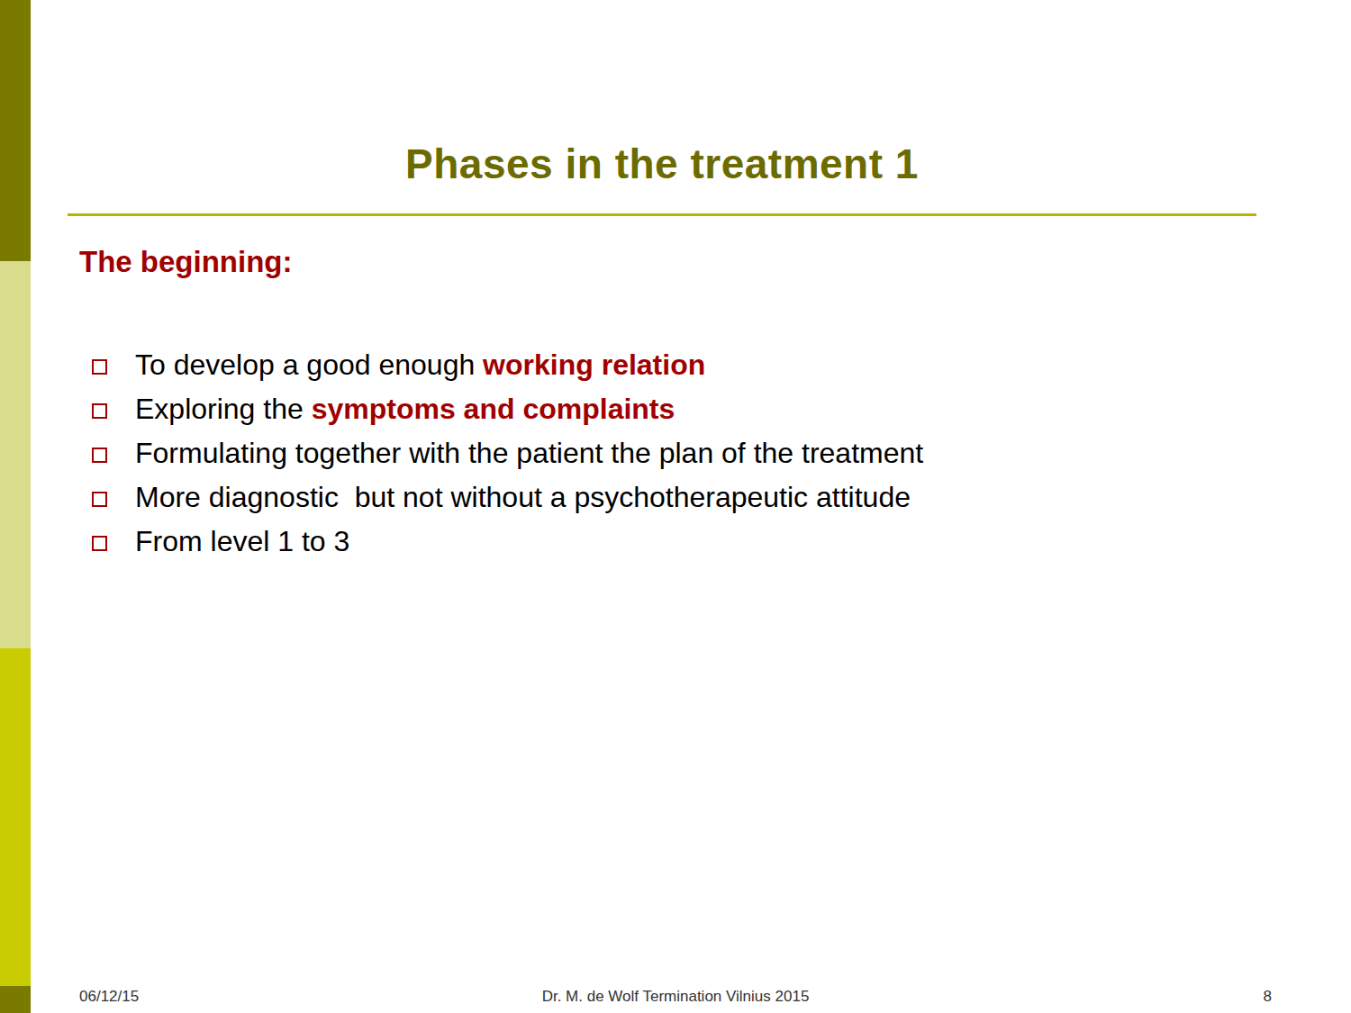Phases in the treatment 1
The beginning:
To develop a good enough working relation
Exploring the symptoms and complaints
Formulating together with the patient the plan of the treatment
More diagnostic but not without a psychotherapeutic attitude
From level 1 to 3
06/12/15 Dr. M. de Wolf Termination Vilnius 2015 8